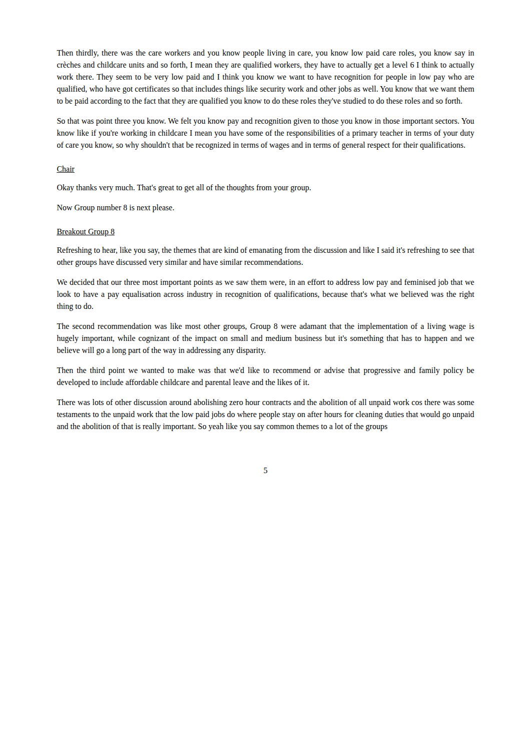Then thirdly, there was the care workers and you know people living in care, you know low paid care roles, you know say in crèches and childcare units and so forth, I mean they are qualified workers, they have to actually get a level 6 I think to actually work there. They seem to be very low paid and I think you know we want to have recognition for people in low pay who are qualified, who have got certificates so that includes things like security work and other jobs as well. You know that we want them to be paid according to the fact that they are qualified you know to do these roles they've studied to do these roles and so forth.
So that was point three you know. We felt you know pay and recognition given to those you know in those important sectors. You know like if you're working in childcare I mean you have some of the responsibilities of a primary teacher in terms of your duty of care you know, so why shouldn't that be recognized in terms of wages and in terms of general respect for their qualifications.
Chair
Okay thanks very much. That's great to get all of the thoughts from your group.
Now Group number 8 is next please.
Breakout Group 8
Refreshing to hear, like you say, the themes that are kind of emanating from the discussion and like I said it's refreshing to see that other groups have discussed very similar and have similar recommendations.
We decided that our three most important points as we saw them were, in an effort to address low pay and feminised job that we look to have a pay equalisation across industry in recognition of qualifications, because that's what we believed was the right thing to do.
The second recommendation was like most other groups, Group 8 were adamant that the implementation of a living wage is hugely important, while cognizant of the impact on small and medium business but it's something that has to happen and we believe will go a long part of the way in addressing any disparity.
Then the third point we wanted to make was that we'd like to recommend or advise that progressive and family policy be developed to include affordable childcare and parental leave and the likes of it.
There was lots of other discussion around abolishing zero hour contracts and the abolition of all unpaid work cos there was some testaments to the unpaid work that the low paid jobs do where people stay on after hours for cleaning duties that would go unpaid and the abolition of that is really important. So yeah like you say common themes to a lot of the groups
5